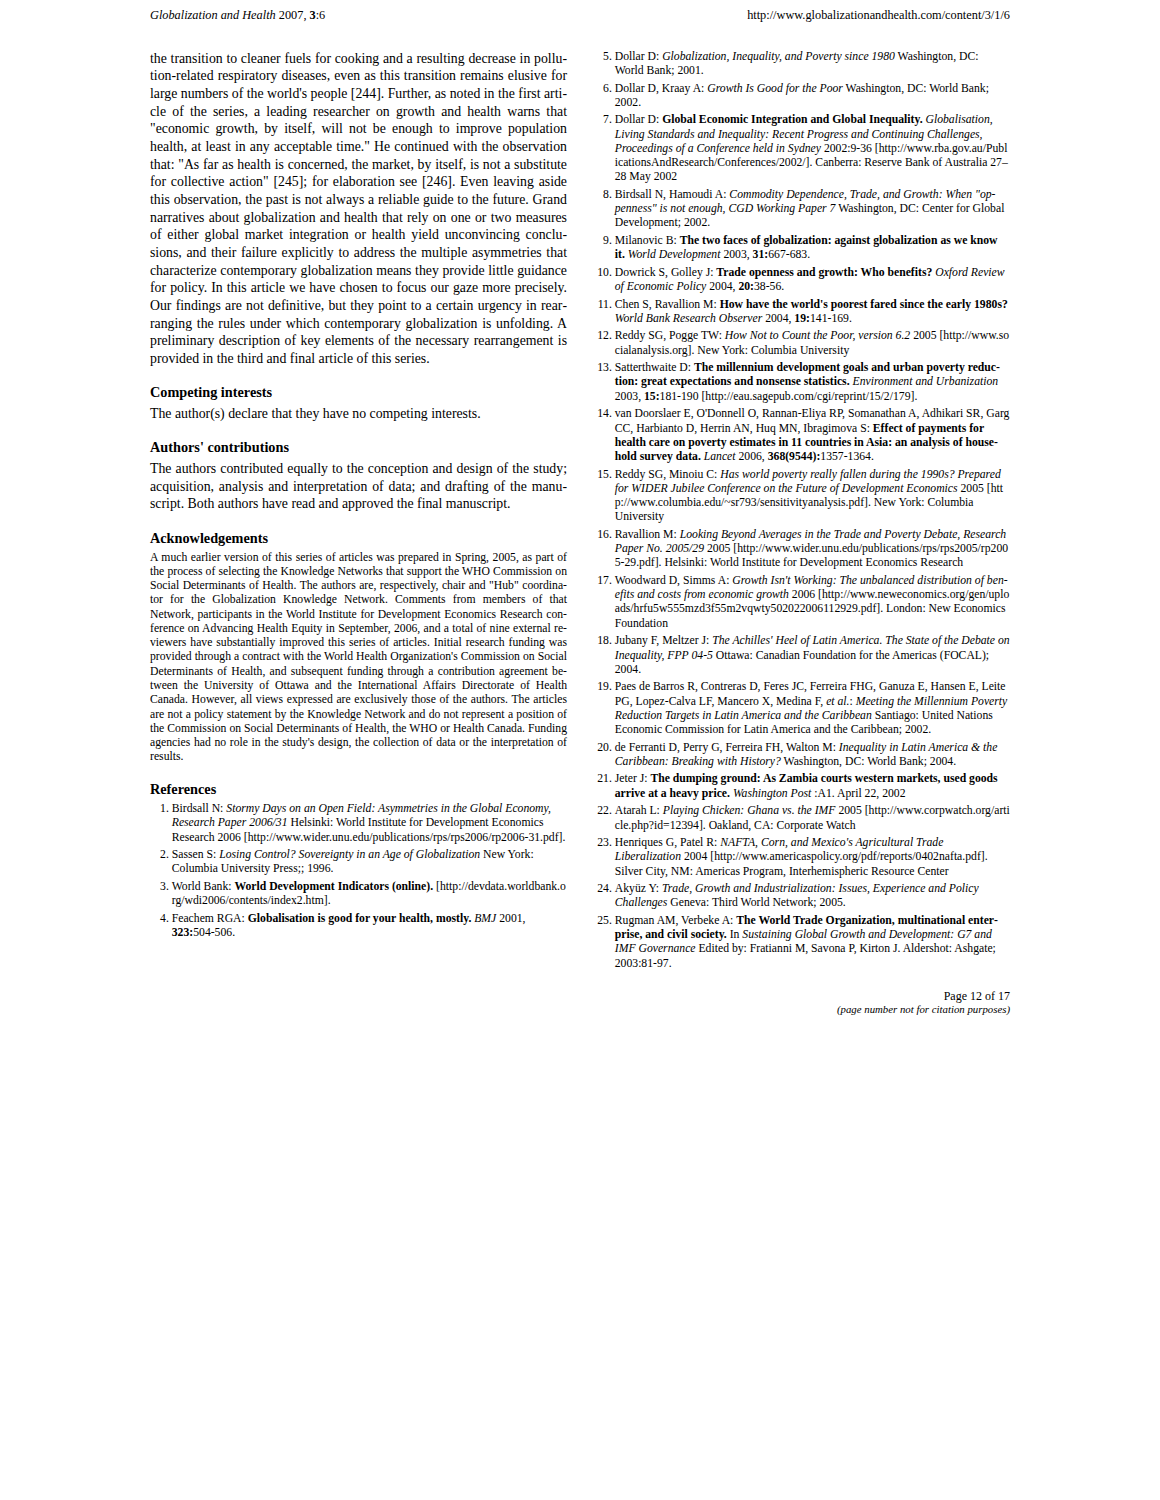Globalization and Health 2007, 3:6
http://www.globalizationandhealth.com/content/3/1/6
the transition to cleaner fuels for cooking and a resulting decrease in pollution-related respiratory diseases, even as this transition remains elusive for large numbers of the world's people [244]. Further, as noted in the first article of the series, a leading researcher on growth and health warns that "economic growth, by itself, will not be enough to improve population health, at least in any acceptable time." He continued with the observation that: "As far as health is concerned, the market, by itself, is not a substitute for collective action" [245]; for elaboration see [246]. Even leaving aside this observation, the past is not always a reliable guide to the future. Grand narratives about globalization and health that rely on one or two measures of either global market integration or health yield unconvincing conclusions, and their failure explicitly to address the multiple asymmetries that characterize contemporary globalization means they provide little guidance for policy. In this article we have chosen to focus our gaze more precisely. Our findings are not definitive, but they point to a certain urgency in rearranging the rules under which contemporary globalization is unfolding. A preliminary description of key elements of the necessary rearrangement is provided in the third and final article of this series.
Competing interests
The author(s) declare that they have no competing interests.
Authors' contributions
The authors contributed equally to the conception and design of the study; acquisition, analysis and interpretation of data; and drafting of the manuscript. Both authors have read and approved the final manuscript.
Acknowledgements
A much earlier version of this series of articles was prepared in Spring, 2005, as part of the process of selecting the Knowledge Networks that support the WHO Commission on Social Determinants of Health. The authors are, respectively, chair and "Hub" coordinator for the Globalization Knowledge Network. Comments from members of that Network, participants in the World Institute for Development Economics Research conference on Advancing Health Equity in September, 2006, and a total of nine external reviewers have substantially improved this series of articles. Initial research funding was provided through a contract with the World Health Organization's Commission on Social Determinants of Health, and subsequent funding through a contribution agreement between the University of Ottawa and the International Affairs Directorate of Health Canada. However, all views expressed are exclusively those of the authors. The articles are not a policy statement by the Knowledge Network and do not represent a position of the Commission on Social Determinants of Health, the WHO or Health Canada. Funding agencies had no role in the study's design, the collection of data or the interpretation of results.
References
Birdsall N: Stormy Days on an Open Field: Asymmetries in the Global Economy, Research Paper 2006/31 Helsinki: World Institute for Development Economics Research 2006 [http://www.wider.unu.edu/publications/rps/rps2006/rp2006-31.pdf].
Sassen S: Losing Control? Sovereignty in an Age of Globalization New York: Columbia University Press;; 1996.
World Bank: World Development Indicators (online). [http://devdata.worldbank.org/wdi2006/contents/index2.htm].
Feachem RGA: Globalisation is good for your health, mostly. BMJ 2001, 323: 504-506.
Dollar D: Globalization, Inequality, and Poverty since 1980 Washington, DC: World Bank; 2001.
Dollar D, Kraay A: Growth Is Good for the Poor Washington, DC: World Bank; 2002.
Dollar D: Global Economic Integration and Global Inequality. Globalisation, Living Standards and Inequality: Recent Progress and Continuing Challenges, Proceedings of a Conference held in Sydney 2002:9-36 [http://www.rba.gov.au/PublicationsAndResearch/Conferences/2002/]. Canberra: Reserve Bank of Australia 27–28 May 2002
Birdsall N, Hamoudi A: Commodity Dependence, Trade, and Growth: When "oppenness" is not enough, CGD Working Paper 7 Washington, DC: Center for Global Development; 2002.
Milanovic B: The two faces of globalization: against globalization as we know it. World Development 2003, 31: 667-683.
Dowrick S, Golley J: Trade openness and growth: Who benefits? Oxford Review of Economic Policy 2004, 20: 38-56.
Chen S, Ravallion M: How have the world's poorest fared since the early 1980s? World Bank Research Observer 2004, 19: 141-169.
Reddy SG, Pogge TW: How Not to Count the Poor, version 6.2 2005 [http://www.socialanalysis.org]. New York: Columbia University
Satterthwaite D: The millennium development goals and urban poverty reduction: great expectations and nonsense statistics. Environment and Urbanization 2003, 15: 181-190 [http://eau.sagepub.com/cgi/reprint/15/2/179].
van Doorslaer E, O'Donnell O, Rannan-Eliya RP, Somanathan A, Adhikari SR, Garg CC, Harbianto D, Herrin AN, Huq MN, Ibragimova S: Effect of payments for health care on poverty estimates in 11 countries in Asia: an analysis of household survey data. Lancet 2006, 368(9544): 1357-1364.
Reddy SG, Minoiu C: Has world poverty really fallen during the 1990s? Prepared for WIDER Jubilee Conference on the Future of Development Economics 2005 [http://www.columbia.edu/~sr793/sensitivityanalysis.pdf]. New York: Columbia University
Ravallion M: Looking Beyond Averages in the Trade and Poverty Debate, Research Paper No. 2005/29 2005 [http://www.wider.unu.edu/publications/rps/rps2005/rp2005-29.pdf]. Helsinki: World Institute for Development Economics Research
Woodward D, Simms A: Growth Isn't Working: The unbalanced distribution of benefits and costs from economic growth 2006 [http://www.neweconomics.org/gen/uploads/hrfu5w555mzd3f55m2vqwty502022006112929.pdf]. London: New Economics Foundation
Jubany F, Meltzer J: The Achilles' Heel of Latin America. The State of the Debate on Inequality, FPP 04-5 Ottawa: Canadian Foundation for the Americas (FOCAL); 2004.
Paes de Barros R, Contreras D, Feres JC, Ferreira FHG, Ganuza E, Hansen E, Leite PG, Lopez-Calva LF, Mancero X, Medina F, et al.: Meeting the Millennium Poverty Reduction Targets in Latin America and the Caribbean Santiago: United Nations Economic Commission for Latin America and the Caribbean; 2002.
de Ferranti D, Perry G, Ferreira FH, Walton M: Inequality in Latin America & the Caribbean: Breaking with History? Washington, DC: World Bank; 2004.
Jeter J: The dumping ground: As Zambia courts western markets, used goods arrive at a heavy price. Washington Post :A1. April 22, 2002
Atarah L: Playing Chicken: Ghana vs. the IMF 2005 [http://www.corpwatch.org/article.php?id=12394]. Oakland, CA: Corporate Watch
Henriques G, Patel R: NAFTA, Corn, and Mexico's Agricultural Trade Liberalization 2004 [http://www.americaspolicy.org/pdf/reports/0402nafta.pdf]. Silver City, NM: Americas Program, Interhemispheric Resource Center
Akyüz Y: Trade, Growth and Industrialization: Issues, Experience and Policy Challenges Geneva: Third World Network; 2005.
Rugman AM, Verbeke A: The World Trade Organization, multinational enterprise, and civil society. In Sustaining Global Growth and Development: G7 and IMF Governance Edited by: Fratianni M, Savona P, Kirton J. Aldershot: Ashgate; 2003:81-97.
Page 12 of 17
(page number not for citation purposes)